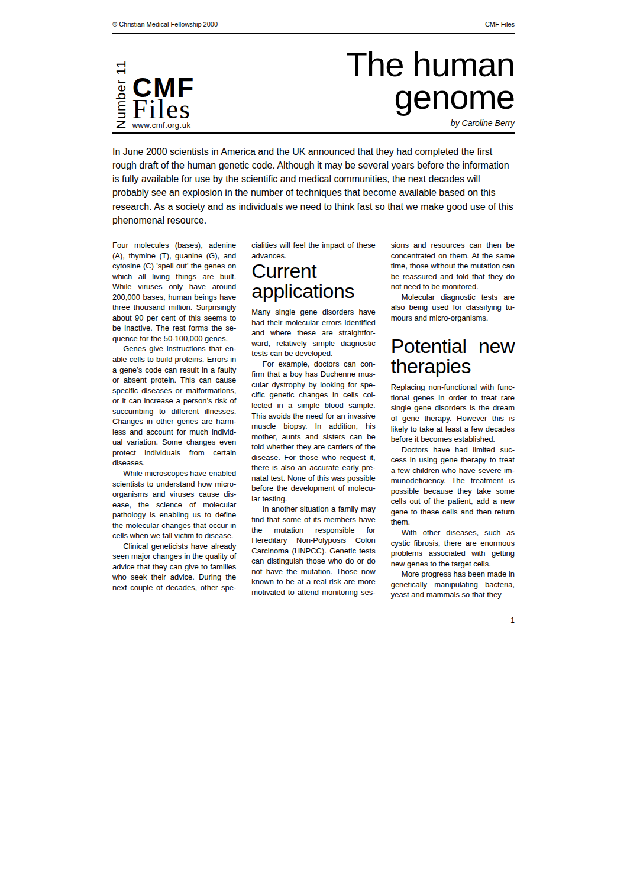© Christian Medical Fellowship 2000 CMF Files
Number 11
CMF Files www.cmf.org.uk
The human
genome
by Caroline Berry
In June 2000 scientists in America and the UK announced that they had completed the first rough draft of the human genetic code. Although it may be several years before the information is fully available for use by the scientific and medical communities, the next decades will probably see an explosion in the number of techniques that become available based on this research. As a society and as individuals we need to think fast so that we make good use of this phenomenal resource.
Four molecules (bases), adenine (A), thymine (T), guanine (G), and cytosine (C) 'spell out' the genes on which all living things are built. While viruses only have around 200,000 bases, human beings have three thousand million. Surprisingly about 90 per cent of this seems to be inactive. The rest forms the sequence for the 50-100,000 genes.
Genes give instructions that enable cells to build proteins. Errors in a gene’s code can result in a faulty or absent protein. This can cause specific diseases or malformations, or it can increase a person’s risk of succumbing to different illnesses. Changes in other genes are harmless and account for much individual variation. Some changes even protect individuals from certain diseases.
While microscopes have enabled scientists to understand how micro-organisms and viruses cause disease, the science of molecular pathology is enabling us to define the molecular changes that occur in cells when we fall victim to disease.
Clinical geneticists have already seen major changes in the quality of advice that they can give to families who seek their advice. During the next couple of decades, other specialities will feel the impact of these advances.
Current applications
Many single gene disorders have had their molecular errors identified and where these are straightforward, relatively simple diagnostic tests can be developed.
For example, doctors can confirm that a boy has Duchenne muscular dystrophy by looking for specific genetic changes in cells collected in a simple blood sample. This avoids the need for an invasive muscle biopsy. In addition, his mother, aunts and sisters can be told whether they are carriers of the disease. For those who request it, there is also an accurate early pre-natal test. None of this was possible before the development of molecular testing.
In another situation a family may find that some of its members have the mutation responsible for Hereditary Non-Polyposis Colon Carcinoma (HNPCC). Genetic tests can distinguish those who do or do not have the mutation. Those now known to be at a real risk are more motivated to attend monitoring sessions and resources can then be concentrated on them. At the same time, those without the mutation can be reassured and told that they do not need to be monitored.
Molecular diagnostic tests are also being used for classifying tumours and micro-organisms.
Potential new therapies
Replacing non-functional with functional genes in order to treat rare single gene disorders is the dream of gene therapy. However this is likely to take at least a few decades before it becomes established.
Doctors have had limited success in using gene therapy to treat a few children who have severe immunodeficiency. The treatment is possible because they take some cells out of the patient, add a new gene to these cells and then return them.
With other diseases, such as cystic fibrosis, there are enormous problems associated with getting new genes to the target cells.
More progress has been made in genetically manipulating bacteria, yeast and mammals so that they
1